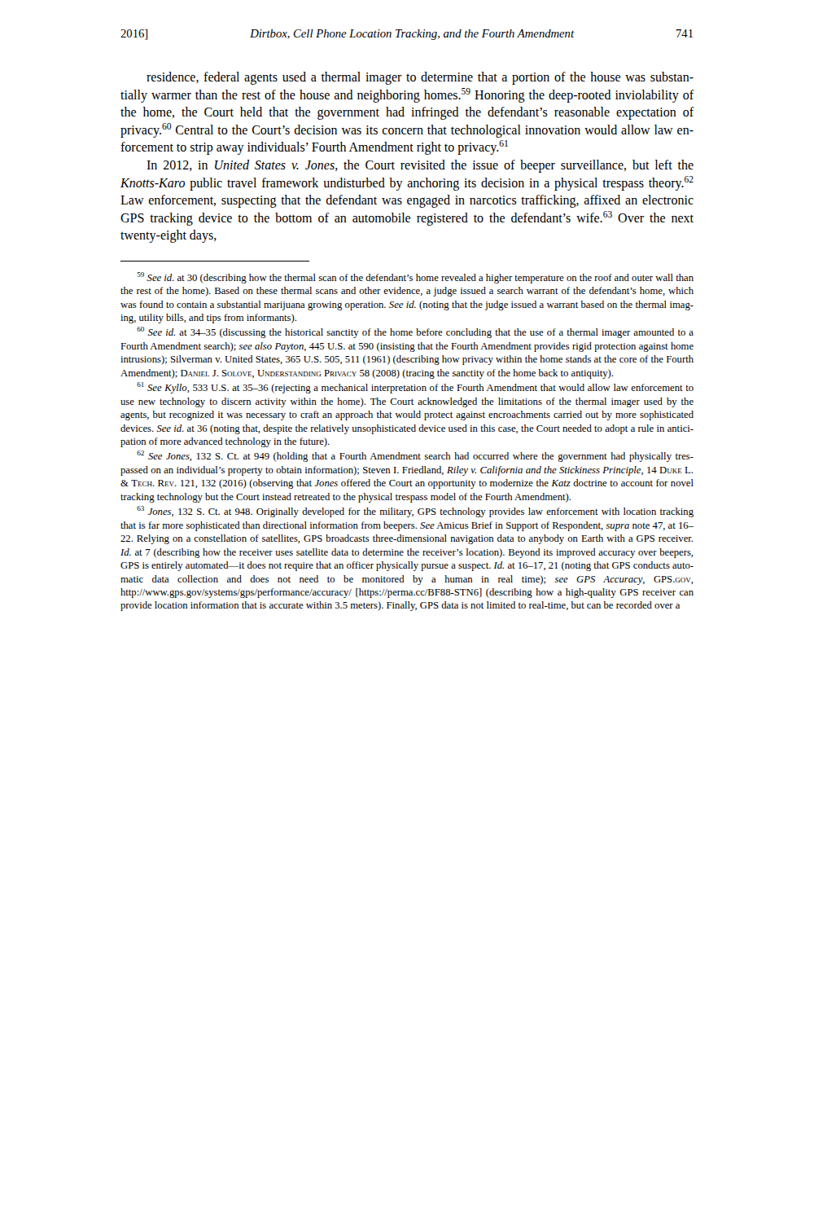2016] Dirtbox, Cell Phone Location Tracking, and the Fourth Amendment 741
residence, federal agents used a thermal imager to determine that a portion of the house was substantially warmer than the rest of the house and neighboring homes.59 Honoring the deep-rooted inviolability of the home, the Court held that the government had infringed the defendant’s reasonable expectation of privacy.60 Central to the Court’s decision was its concern that technological innovation would allow law enforcement to strip away individuals’ Fourth Amendment right to privacy.61
In 2012, in United States v. Jones, the Court revisited the issue of beeper surveillance, but left the Knotts-Karo public travel framework undisturbed by anchoring its decision in a physical trespass theory.62 Law enforcement, suspecting that the defendant was engaged in narcotics trafficking, affixed an electronic GPS tracking device to the bottom of an automobile registered to the defendant’s wife.63 Over the next twenty-eight days,
59 See id. at 30 (describing how the thermal scan of the defendant’s home revealed a higher temperature on the roof and outer wall than the rest of the home). Based on these thermal scans and other evidence, a judge issued a search warrant of the defendant’s home, which was found to contain a substantial marijuana growing operation. See id. (noting that the judge issued a warrant based on the thermal imaging, utility bills, and tips from informants).
60 See id. at 34–35 (discussing the historical sanctity of the home before concluding that the use of a thermal imager amounted to a Fourth Amendment search); see also Payton, 445 U.S. at 590 (insisting that the Fourth Amendment provides rigid protection against home intrusions); Silverman v. United States, 365 U.S. 505, 511 (1961) (describing how privacy within the home stands at the core of the Fourth Amendment); Daniel J. Solove, Understanding Privacy 58 (2008) (tracing the sanctity of the home back to antiquity).
61 See Kyllo, 533 U.S. at 35–36 (rejecting a mechanical interpretation of the Fourth Amendment that would allow law enforcement to use new technology to discern activity within the home). The Court acknowledged the limitations of the thermal imager used by the agents, but recognized it was necessary to craft an approach that would protect against encroachments carried out by more sophisticated devices. See id. at 36 (noting that, despite the relatively unsophisticated device used in this case, the Court needed to adopt a rule in anticipation of more advanced technology in the future).
62 See Jones, 132 S. Ct. at 949 (holding that a Fourth Amendment search had occurred where the government had physically trespassed on an individual’s property to obtain information); Steven I. Friedland, Riley v. California and the Stickiness Principle, 14 Duke L. & Tech. Rev. 121, 132 (2016) (observing that Jones offered the Court an opportunity to modernize the Katz doctrine to account for novel tracking technology but the Court instead retreated to the physical trespass model of the Fourth Amendment).
63 Jones, 132 S. Ct. at 948. Originally developed for the military, GPS technology provides law enforcement with location tracking that is far more sophisticated than directional information from beepers. See Amicus Brief in Support of Respondent, supra note 47, at 16–22. Relying on a constellation of satellites, GPS broadcasts three-dimensional navigation data to anybody on Earth with a GPS receiver. Id. at 7 (describing how the receiver uses satellite data to determine the receiver’s location). Beyond its improved accuracy over beepers, GPS is entirely automated—it does not require that an officer physically pursue a suspect. Id. at 16–17, 21 (noting that GPS conducts automatic data collection and does not need to be monitored by a human in real time); see GPS Accuracy, GPS.gov, http://www.gps.gov/systems/gps/performance/accuracy/ [https://perma.cc/BF88-STN6] (describing how a high-quality GPS receiver can provide location information that is accurate within 3.5 meters). Finally, GPS data is not limited to real-time, but can be recorded over a